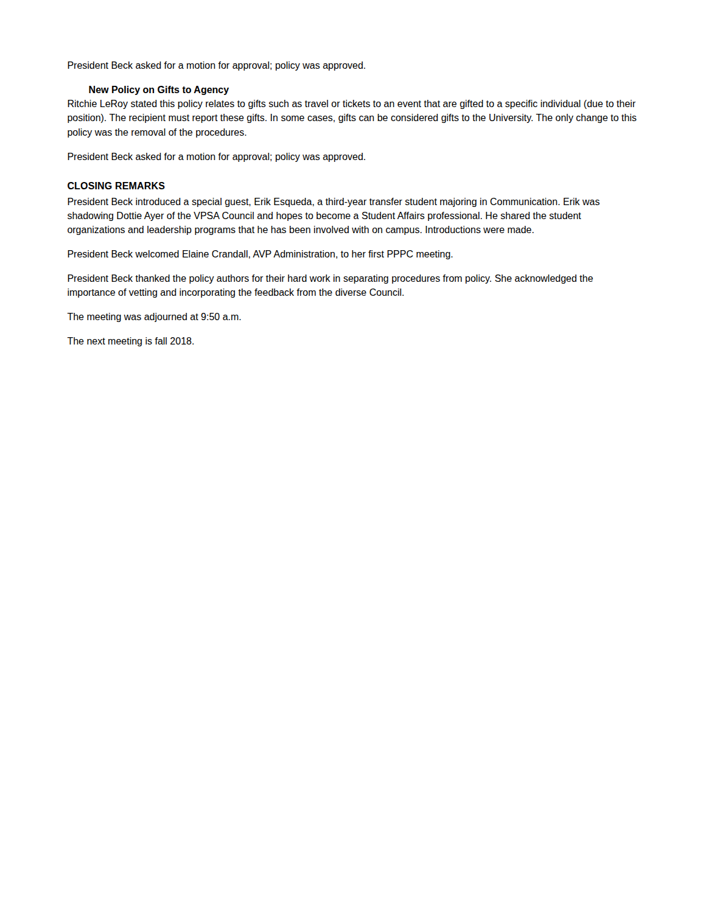President Beck asked for a motion for approval; policy was approved.
New Policy on Gifts to Agency
Ritchie LeRoy stated this policy relates to gifts such as travel or tickets to an event that are gifted to a specific individual (due to their position). The recipient must report these gifts. In some cases, gifts can be considered gifts to the University. The only change to this policy was the removal of the procedures.
President Beck asked for a motion for approval; policy was approved.
Closing Remarks
President Beck introduced a special guest, Erik Esqueda, a third-year transfer student majoring in Communication. Erik was shadowing Dottie Ayer of the VPSA Council and hopes to become a Student Affairs professional. He shared the student organizations and leadership programs that he has been involved with on campus. Introductions were made.
President Beck welcomed Elaine Crandall, AVP Administration, to her first PPPC meeting.
President Beck thanked the policy authors for their hard work in separating procedures from policy. She acknowledged the importance of vetting and incorporating the feedback from the diverse Council.
The meeting was adjourned at 9:50 a.m.
The next meeting is fall 2018.